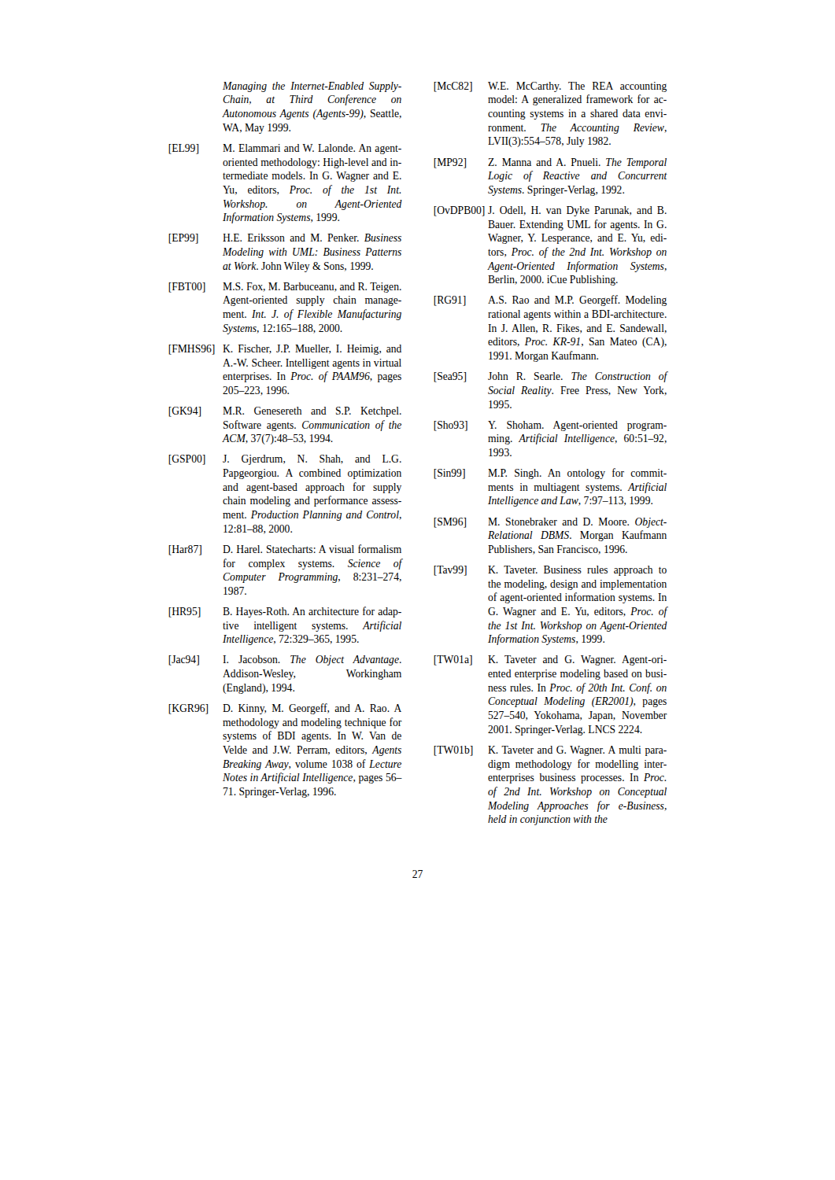Managing the Internet-Enabled Supply-Chain, at Third Conference on Autonomous Agents (Agents-99), Seattle, WA, May 1999.
[EL99]
M. Elammari and W. Lalonde. An agent-oriented methodology: High-level and intermediate models. In G. Wagner and E. Yu, editors, Proc. of the 1st Int. Workshop. on Agent-Oriented Information Systems, 1999.
[EP99]
H.E. Eriksson and M. Penker. Business Modeling with UML: Business Patterns at Work. John Wiley & Sons, 1999.
[FBT00]
M.S. Fox, M. Barbuceanu, and R. Teigen. Agent-oriented supply chain management. Int. J. of Flexible Manufacturing Systems, 12:165–188, 2000.
[FMHS96]
K. Fischer, J.P. Mueller, I. Heimig, and A.-W. Scheer. Intelligent agents in virtual enterprises. In Proc. of PAAM96, pages 205–223, 1996.
[GK94]
M.R. Genesereth and S.P. Ketchpel. Software agents. Communication of the ACM, 37(7):48–53, 1994.
[GSP00]
J. Gjerdrum, N. Shah, and L.G. Papgeorgiou. A combined optimization and agent-based approach for supply chain modeling and performance assessment. Production Planning and Control, 12:81–88, 2000.
[Har87]
D. Harel. Statecharts: A visual formalism for complex systems. Science of Computer Programming, 8:231–274, 1987.
[HR95]
B. Hayes-Roth. An architecture for adaptive intelligent systems. Artificial Intelligence, 72:329–365, 1995.
[Jac94]
I. Jacobson. The Object Advantage. Addison-Wesley, Workingham (England), 1994.
[KGR96]
D. Kinny, M. Georgeff, and A. Rao. A methodology and modeling technique for systems of BDI agents. In W. Van de Velde and J.W. Perram, editors, Agents Breaking Away, volume 1038 of Lecture Notes in Artificial Intelligence, pages 56–71. Springer-Verlag, 1996.
[McC82]
W.E. McCarthy. The REA accounting model: A generalized framework for accounting systems in a shared data environment. The Accounting Review, LVII(3):554–578, July 1982.
[MP92]
Z. Manna and A. Pnueli. The Temporal Logic of Reactive and Concurrent Systems. Springer-Verlag, 1992.
[OvDPB00]
J. Odell, H. van Dyke Parunak, and B. Bauer. Extending UML for agents. In G. Wagner, Y. Lesperance, and E. Yu, editors, Proc. of the 2nd Int. Workshop on Agent-Oriented Information Systems, Berlin, 2000. iCue Publishing.
[RG91]
A.S. Rao and M.P. Georgeff. Modeling rational agents within a BDI-architecture. In J. Allen, R. Fikes, and E. Sandewall, editors, Proc. KR-91, San Mateo (CA), 1991. Morgan Kaufmann.
[Sea95]
John R. Searle. The Construction of Social Reality. Free Press, New York, 1995.
[Sho93]
Y. Shoham. Agent-oriented programming. Artificial Intelligence, 60:51–92, 1993.
[Sin99]
M.P. Singh. An ontology for commitments in multiagent systems. Artificial Intelligence and Law, 7:97–113, 1999.
[SM96]
M. Stonebraker and D. Moore. Object-Relational DBMS. Morgan Kaufmann Publishers, San Francisco, 1996.
[Tav99]
K. Taveter. Business rules approach to the modeling, design and implementation of agent-oriented information systems. In G. Wagner and E. Yu, editors, Proc. of the 1st Int. Workshop on Agent-Oriented Information Systems, 1999.
[TW01a]
K. Taveter and G. Wagner. Agent-oriented enterprise modeling based on business rules. In Proc. of 20th Int. Conf. on Conceptual Modeling (ER2001), pages 527–540, Yokohama, Japan, November 2001. Springer-Verlag. LNCS 2224.
[TW01b]
K. Taveter and G. Wagner. A multi paradigm methodology for modelling inter-enterprises business processes. In Proc. of 2nd Int. Workshop on Conceptual Modeling Approaches for e-Business, held in conjunction with the
27